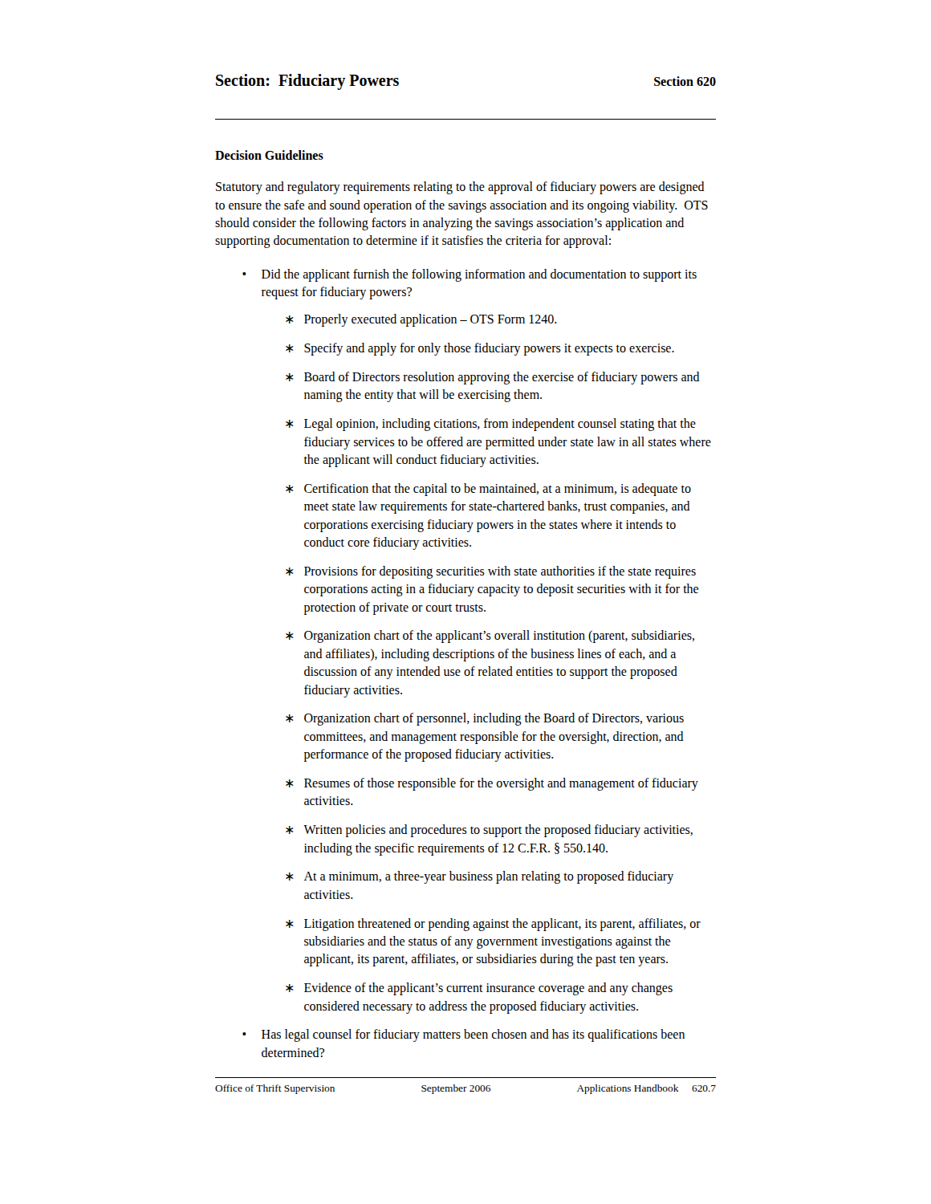Section: Fiduciary Powers
Section 620
Decision Guidelines
Statutory and regulatory requirements relating to the approval of fiduciary powers are designed to ensure the safe and sound operation of the savings association and its ongoing viability. OTS should consider the following factors in analyzing the savings association’s application and supporting documentation to determine if it satisfies the criteria for approval:
Did the applicant furnish the following information and documentation to support its request for fiduciary powers?
Properly executed application – OTS Form 1240.
Specify and apply for only those fiduciary powers it expects to exercise.
Board of Directors resolution approving the exercise of fiduciary powers and naming the entity that will be exercising them.
Legal opinion, including citations, from independent counsel stating that the fiduciary services to be offered are permitted under state law in all states where the applicant will conduct fiduciary activities.
Certification that the capital to be maintained, at a minimum, is adequate to meet state law requirements for state-chartered banks, trust companies, and corporations exercising fiduciary powers in the states where it intends to conduct core fiduciary activities.
Provisions for depositing securities with state authorities if the state requires corporations acting in a fiduciary capacity to deposit securities with it for the protection of private or court trusts.
Organization chart of the applicant’s overall institution (parent, subsidiaries, and affiliates), including descriptions of the business lines of each, and a discussion of any intended use of related entities to support the proposed fiduciary activities.
Organization chart of personnel, including the Board of Directors, various committees, and management responsible for the oversight, direction, and performance of the proposed fiduciary activities.
Resumes of those responsible for the oversight and management of fiduciary activities.
Written policies and procedures to support the proposed fiduciary activities, including the specific requirements of 12 C.F.R. § 550.140.
At a minimum, a three-year business plan relating to proposed fiduciary activities.
Litigation threatened or pending against the applicant, its parent, affiliates, or subsidiaries and the status of any government investigations against the applicant, its parent, affiliates, or subsidiaries during the past ten years.
Evidence of the applicant’s current insurance coverage and any changes considered necessary to address the proposed fiduciary activities.
Has legal counsel for fiduciary matters been chosen and has its qualifications been determined?
Office of Thrift Supervision
September 2006
Applications Handbook 620.7